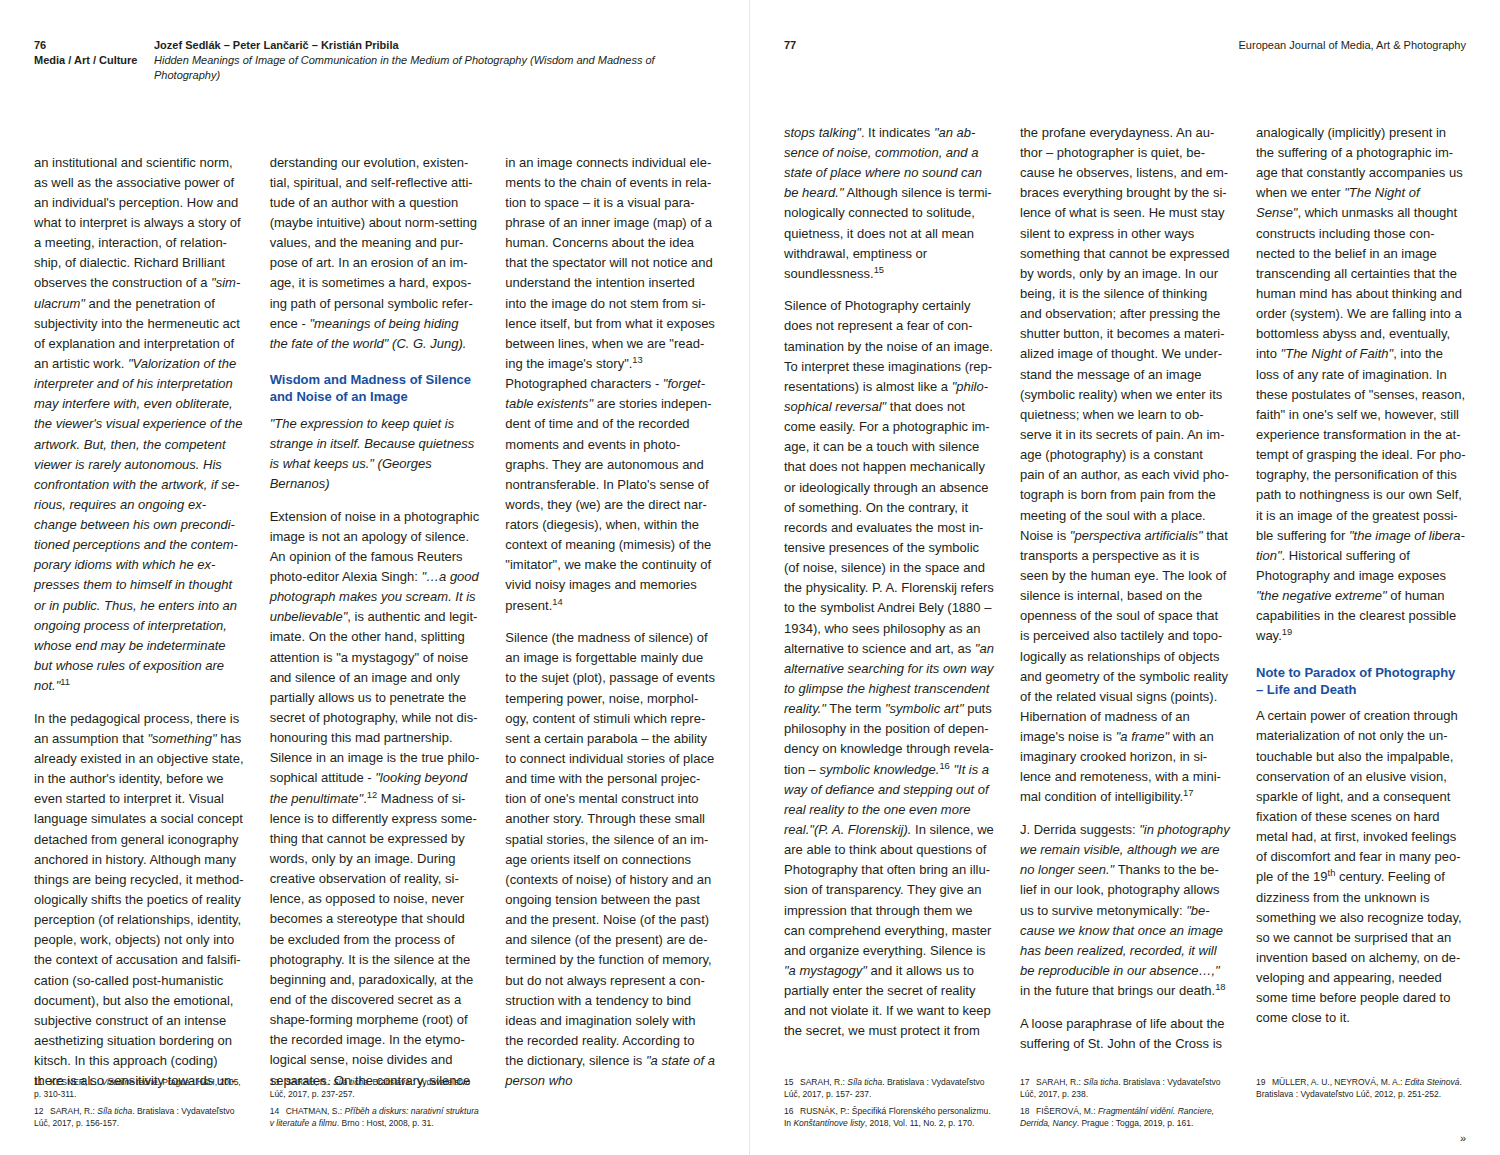76
Media / Art / Culture
Jozef Sedlák – Peter Lančarič – Kristián Pribila
Hidden Meanings of Image of Communication in the Medium of Photography (Wisdom and Madness of Photography)
an institutional and scientific norm, as well as the associative power of an individual's perception. How and what to interpret is always a story of a meeting, interaction, of relationship, of dialectic. Richard Brilliant observes the construction of a "simulacrum" and the penetration of subjectivity into the hermeneutic act of explanation and interpretation of an artistic work. "Valorization of the interpreter and of his interpretation may interfere with, even obliterate, the viewer's visual experience of the artwork. But, then, the competent viewer is rarely autonomous. His confrontation with the artwork, if serious, requires an ongoing exchange between his own preconditioned perceptions and the contemporary idioms with which he expresses them to himself in thought or in public. Thus, he enters into an ongoing process of interpretation, whose end may be indeterminate but whose rules of exposition are not."11
In the pedagogical process, there is an assumption that "something" has already existed in an objective state, in the author's identity, before we even started to interpret it. Visual language simulates a social concept detached from general iconography anchored in history. Although many things are being recycled, it methodologically shifts the poetics of reality perception (of relationships, identity, people, work, objects) not only into the context of accusation and falsification (so-called post-humanistic document), but also the emotional, subjective construct of an intense aesthetizing situation bordering on kitsch. In this approach (coding) there is also sensitivity towards understanding our evolution, existential, spiritual, and self-reflective attitude of an author with a question (maybe intuitive) about norm-setting values, and the meaning and purpose of art. In an erosion of an image, it is sometimes a hard, exposing path of personal symbolic reference - "meanings of being hiding the fate of the world" (C. G. Jung).
Wisdom and Madness of Silence and Noise of an Image
"The expression to keep quiet is strange in itself. Because quietness is what keeps us." (Georges Bernanos)
Extension of noise in a photographic image is not an apology of silence. An opinion of the famous Reuters photo-editor Alexia Singh: "…a good photograph makes you scream. It is unbelievable", is authentic and legitimate. On the other hand, splitting attention is "a mystagogy" of noise and silence of an image and only partially allows us to penetrate the secret of photography, while not dishonouring this mad partnership. Silence in an image is the true philosophical attitude - "looking beyond the penultimate".12 Madness of silence is to differently express something that cannot be expressed by words, only by an image. During creative observation of reality, silence, as opposed to noise, never becomes a stereotype that should be excluded from the process of photography. It is the silence at the beginning and, paradoxically, at the end of the discovered secret as a shape-forming morpheme (root) of the recorded image. In the etymological sense, noise divides and separates. On the contrary, silence in an image connects individual elements to the chain of events in relation to space – it is a visual paraphrase of an inner image (map) of a human. Concerns about the idea that the spectator will not notice and understand the intention inserted into the image do not stem from silence itself, but from what it exposes between lines, when we are "reading the image's story".13 Photographed characters - "forgettable existents" are stories independent of time and of the recorded moments and events in photographs. They are autonomous and nontransferable. In Plato's sense of words, they (we) are the direct narrators (diegesis), when, within the context of meaning (mimesis) of the "imitator", we make the continuity of vivid noisy images and memories present.14
Silence (the madness of silence) of an image is forgettable mainly due to the sujet (plot), passage of events tempering power, noise, morphology, content of stimuli which represent a certain parabola – the ability to connect individual stories of place and time with the personal projection of one's mental construct into another story. Through these small spatial stories, the silence of an image orients itself on connections (contexts of noise) of history and an ongoing tension between the past and the present. Noise (of the past) and silence (of the present) are determined by the function of memory, but do not always represent a construction with a tendency to bind ideas and imagination solely with the recorded reality. According to the dictionary, silence is "a state of a person who
11 KESNER, L.: Vizuálne teórie. Prague : H&H, 2005, p. 310-311.
12 SARAH, R.: Síla ticha. Bratislava : Vydavateľstvo Lúč, 2017, p. 156-157.
13 SARAH, R.: Síla ticha. Bratislava : Vydavateľstvo Lúč, 2017, p. 237-257.
14 CHATMAN, S.: Příběh a diskurs: narativní struktura v literatuře a filmu. Brno : Host, 2008, p. 31.
77
European Journal of Media, Art & Photography
stops talking". It indicates "an absence of noise, commotion, and a state of place where no sound can be heard." Although silence is terminologically connected to solitude, quietness, it does not at all mean withdrawal, emptiness or soundlessness.15
Silence of Photography certainly does not represent a fear of contamination by the noise of an image. To interpret these imaginations (representations) is almost like a "philosophical reversal" that does not come easily. For a photographic image, it can be a touch with silence that does not happen mechanically or ideologically through an absence of something. On the contrary, it records and evaluates the most intensive presences of the symbolic (of noise, silence) in the space and the physicality. P. A. Florenskij refers to the symbolist Andrei Bely (1880 –1934), who sees philosophy as an alternative to science and art, as "an alternative searching for its own way to glimpse the highest transcendent reality." The term "symbolic art" puts philosophy in the position of dependency on knowledge through revelation – symbolic knowledge.16 "It is a way of defiance and stepping out of real reality to the one even more real."(P. A. Florenskij). In silence, we are able to think about questions of Photography that often bring an illusion of transparency. They give an impression that through them we can comprehend everything, master and organize everything. Silence is "a mystagogy" and it allows us to partially enter the secret of reality and not violate it. If we want to keep the secret, we must protect it from the profane everydayness. An author – photographer is quiet, because he observes, listens, and embraces everything brought by the silence of what is seen. He must stay silent to express in other ways something that cannot be expressed by words, only by an image. In our being, it is the silence of thinking and observation; after pressing the shutter button, it becomes a materialized image of thought. We understand the message of an image (symbolic reality) when we enter its quietness; when we learn to observe it in its secrets of pain. An image (photography) is a constant pain of an author, as each vivid photograph is born from pain from the meeting of the soul with a place. Noise is "perspectiva artificialis" that transports a perspective as it is seen by the human eye. The look of silence is internal, based on the openness of the soul of space that is perceived also tactilely and topologically as relationships of objects and geometry of the symbolic reality of the related visual signs (points). Hibernation of madness of an image's noise is "a frame" with an imaginary crooked horizon, in silence and remoteness, with a minimal condition of intelligibility.17
J. Derrida suggests: "in photography we remain visible, although we are no longer seen." Thanks to the belief in our look, photography allows us to survive metonymically: "because we know that once an image has been realized, recorded, it will be reproducible in our absence…," in the future that brings our death.18
A loose paraphrase of life about the suffering of St. John of the Cross is analogically (implicitly) present in the suffering of a photographic image that constantly accompanies us when we enter "The Night of Sense", which unmasks all thought constructs including those connected to the belief in an image transcending all certainties that the human mind has about thinking and order (system). We are falling into a bottomless abyss and, eventually, into "The Night of Faith", into the loss of any rate of imagination. In these postulates of "senses, reason, faith" in one's self we, however, still experience transformation in the attempt of grasping the ideal. For photography, the personification of this path to nothingness is our own Self, it is an image of the greatest possible suffering for "the image of liberation". Historical suffering of Photography and image exposes "the negative extreme" of human capabilities in the clearest possible way.19
Note to Paradox of Photography – Life and Death
A certain power of creation through materialization of not only the untouchable but also the impalpable, conservation of an elusive vision, sparkle of light, and a consequent fixation of these scenes on hard metal had, at first, invoked feelings of discomfort and fear in many people of the 19th century. Feeling of dizziness from the unknown is something we also recognize today, so we cannot be surprised that an invention based on alchemy, on developing and appearing, needed some time before people dared to come close to it.
15 SARAH, R.: Síla ticha. Bratislava : Vydavateľstvo Lúč, 2017, p. 157- 237.
16 RUSNÁK, P.: Špecifiká Florenského personalizmu. In Konštantínove listy, 2018, Vol. 11, No. 2, p. 170.
17 SARAH, R.: Síla ticha. Bratislava : Vydavateľstvo Lúč, 2017, p. 238.
18 FIŠEROVÁ, M.: Fragmentální vidění. Ranciere, Derrida, Nancy. Prague : Togga, 2019, p. 161.
19 MÜLLER, A. U., NEYROVÁ, M. A.: Edita Steinová. Bratislava : Vydavateľstvo Lúč, 2012, p. 251-252.
»